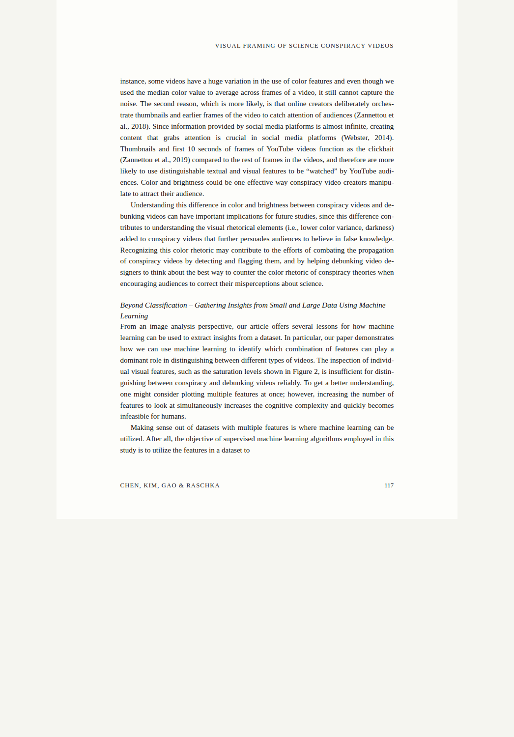Visual Framing of Science Conspiracy Videos
instance, some videos have a huge variation in the use of color features and even though we used the median color value to average across frames of a video, it still cannot capture the noise. The second reason, which is more likely, is that online creators deliberately orchestrate thumbnails and earlier frames of the video to catch attention of audiences (Zannettou et al., 2018). Since information provided by social media platforms is almost infinite, creating content that grabs attention is crucial in social media platforms (Webster, 2014). Thumbnails and first 10 seconds of frames of YouTube videos function as the clickbait (Zannettou et al., 2019) compared to the rest of frames in the videos, and therefore are more likely to use distinguishable textual and visual features to be “watched” by YouTube audiences. Color and brightness could be one effective way conspiracy video creators manipulate to attract their audience.
Understanding this difference in color and brightness between conspiracy videos and debunking videos can have important implications for future studies, since this difference contributes to understanding the visual rhetorical elements (i.e., lower color variance, darkness) added to conspiracy videos that further persuades audiences to believe in false knowledge. Recognizing this color rhetoric may contribute to the efforts of combating the propagation of conspiracy videos by detecting and flagging them, and by helping debunking video designers to think about the best way to counter the color rhetoric of conspiracy theories when encouraging audiences to correct their misperceptions about science.
Beyond Classification – Gathering Insights from Small and Large Data Using Machine Learning
From an image analysis perspective, our article offers several lessons for how machine learning can be used to extract insights from a dataset. In particular, our paper demonstrates how we can use machine learning to identify which combination of features can play a dominant role in distinguishing between different types of videos. The inspection of individual visual features, such as the saturation levels shown in Figure 2, is insufficient for distinguishing between conspiracy and debunking videos reliably. To get a better understanding, one might consider plotting multiple features at once; however, increasing the number of features to look at simultaneously increases the cognitive complexity and quickly becomes infeasible for humans.
Making sense out of datasets with multiple features is where machine learning can be utilized. After all, the objective of supervised machine learning algorithms employed in this study is to utilize the features in a dataset to
Chen, Kim, Gao & Raschka 117